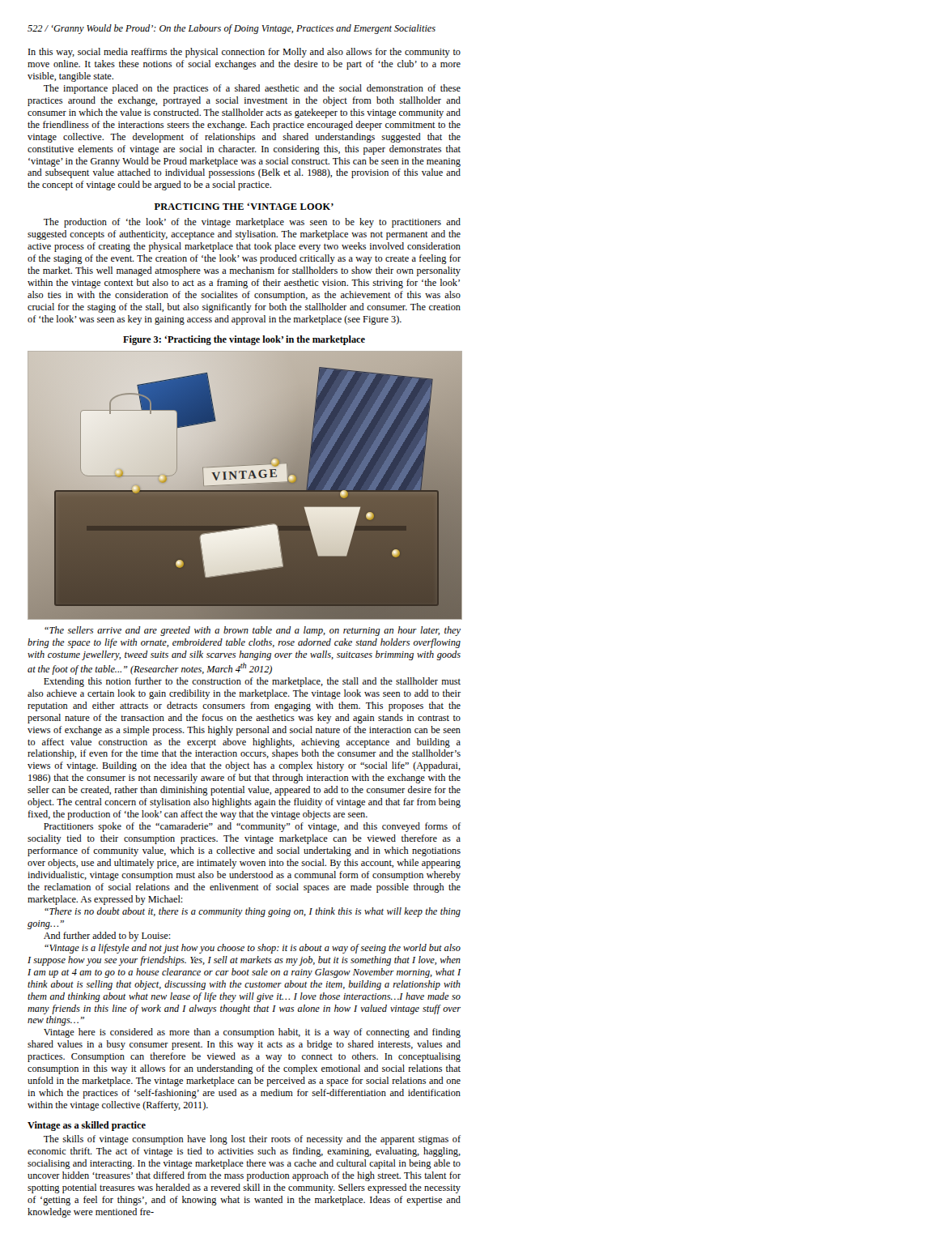522 / ‘Granny Would be Proud’: On the Labours of Doing Vintage, Practices and Emergent Socialities
In this way, social media reaffirms the physical connection for Molly and also allows for the community to move online. It takes these notions of social exchanges and the desire to be part of ‘the club’ to a more visible, tangible state.
The importance placed on the practices of a shared aesthetic and the social demonstration of these practices around the exchange, portrayed a social investment in the object from both stallholder and consumer in which the value is constructed. The stallholder acts as gatekeeper to this vintage community and the friendliness of the interactions steers the exchange. Each practice encouraged deeper commitment to the vintage collective. The development of relationships and shared understandings suggested that the constitutive elements of vintage are social in character. In considering this, this paper demonstrates that ‘vintage’ in the Granny Would be Proud marketplace was a social construct. This can be seen in the meaning and subsequent value attached to individual possessions (Belk et al. 1988), the provision of this value and the concept of vintage could be argued to be a social practice.
Practicing the ‘Vintage Look’
The production of ‘the look’ of the vintage marketplace was seen to be key to practitioners and suggested concepts of authenticity, acceptance and stylisation. The marketplace was not permanent and the active process of creating the physical marketplace that took place every two weeks involved consideration of the staging of the event. The creation of ‘the look’ was produced critically as a way to create a feeling for the market. This well managed atmosphere was a mechanism for stallholders to show their own personality within the vintage context but also to act as a framing of their aesthetic vision. This striving for ‘the look’ also ties in with the consideration of the socialites of consumption, as the achievement of this was also crucial for the staging of the stall, but also significantly for both the stallholder and consumer. The creation of ‘the look’ was seen as key in gaining access and approval in the marketplace (see Figure 3).
Figure 3: ‘Practicing the vintage look’ in the marketplace
VINTAGE
“The sellers arrive and are greeted with a brown table and a lamp, on returning an hour later, they bring the space to life with ornate, embroidered table cloths, rose adorned cake stand holders overflowing with costume jewellery, tweed suits and silk scarves hanging over the walls, suitcases brimming with goods at the foot of the table...” (Researcher notes, March 4th 2012)
Extending this notion further to the construction of the marketplace, the stall and the stallholder must also achieve a certain look to gain credibility in the marketplace. The vintage look was seen to add to their reputation and either attracts or detracts consumers from engaging with them. This proposes that the personal nature of the transaction and the focus on the aesthetics was key and again stands in contrast to views of exchange as a simple process. This highly personal and social nature of the interaction can be seen to affect value construction as the excerpt above highlights, achieving acceptance and building a relationship, if even for the time that the interaction occurs, shapes both the consumer and the stallholder’s views of vintage. Building on the idea that the object has a complex history or “social life” (Appadurai, 1986) that the consumer is not necessarily aware of but that through interaction with the exchange with the seller can be created, rather than diminishing potential value, appeared to add to the consumer desire for the object. The central concern of stylisation also highlights again the fluidity of vintage and that far from being fixed, the production of ‘the look’ can affect the way that the vintage objects are seen.
Practitioners spoke of the “camaraderie” and “community” of vintage, and this conveyed forms of sociality tied to their consumption practices. The vintage marketplace can be viewed therefore as a performance of community value, which is a collective and social undertaking and in which negotiations over objects, use and ultimately price, are intimately woven into the social. By this account, while appearing individualistic, vintage consumption must also be understood as a communal form of consumption whereby the reclamation of social relations and the enlivenment of social spaces are made possible through the marketplace. As expressed by Michael:
“There is no doubt about it, there is a community thing going on, I think this is what will keep the thing going…”
And further added to by Louise:
“Vintage is a lifestyle and not just how you choose to shop: it is about a way of seeing the world but also I suppose how you see your friendships. Yes, I sell at markets as my job, but it is something that I love, when I am up at 4 am to go to a house clearance or car boot sale on a rainy Glasgow November morning, what I think about is selling that object, discussing with the customer about the item, building a relationship with them and thinking about what new lease of life they will give it… I love those interactions…I have made so many friends in this line of work and I always thought that I was alone in how I valued vintage stuff over new things…”
Vintage here is considered as more than a consumption habit, it is a way of connecting and finding shared values in a busy consumer present. In this way it acts as a bridge to shared interests, values and practices. Consumption can therefore be viewed as a way to connect to others. In conceptualising consumption in this way it allows for an understanding of the complex emotional and social relations that unfold in the marketplace. The vintage marketplace can be perceived as a space for social relations and one in which the practices of ‘self-fashioning’ are used as a medium for self-differentiation and identification within the vintage collective (Rafferty, 2011).
Vintage as a skilled practice
The skills of vintage consumption have long lost their roots of necessity and the apparent stigmas of economic thrift. The act of vintage is tied to activities such as finding, examining, evaluating, haggling, socialising and interacting. In the vintage marketplace there was a cache and cultural capital in being able to uncover hidden ‘treasures’ that differed from the mass production approach of the high street. This talent for spotting potential treasures was heralded as a revered skill in the community. Sellers expressed the necessity of ‘getting a feel for things’, and of knowing what is wanted in the marketplace. Ideas of expertise and knowledge were mentioned fre-